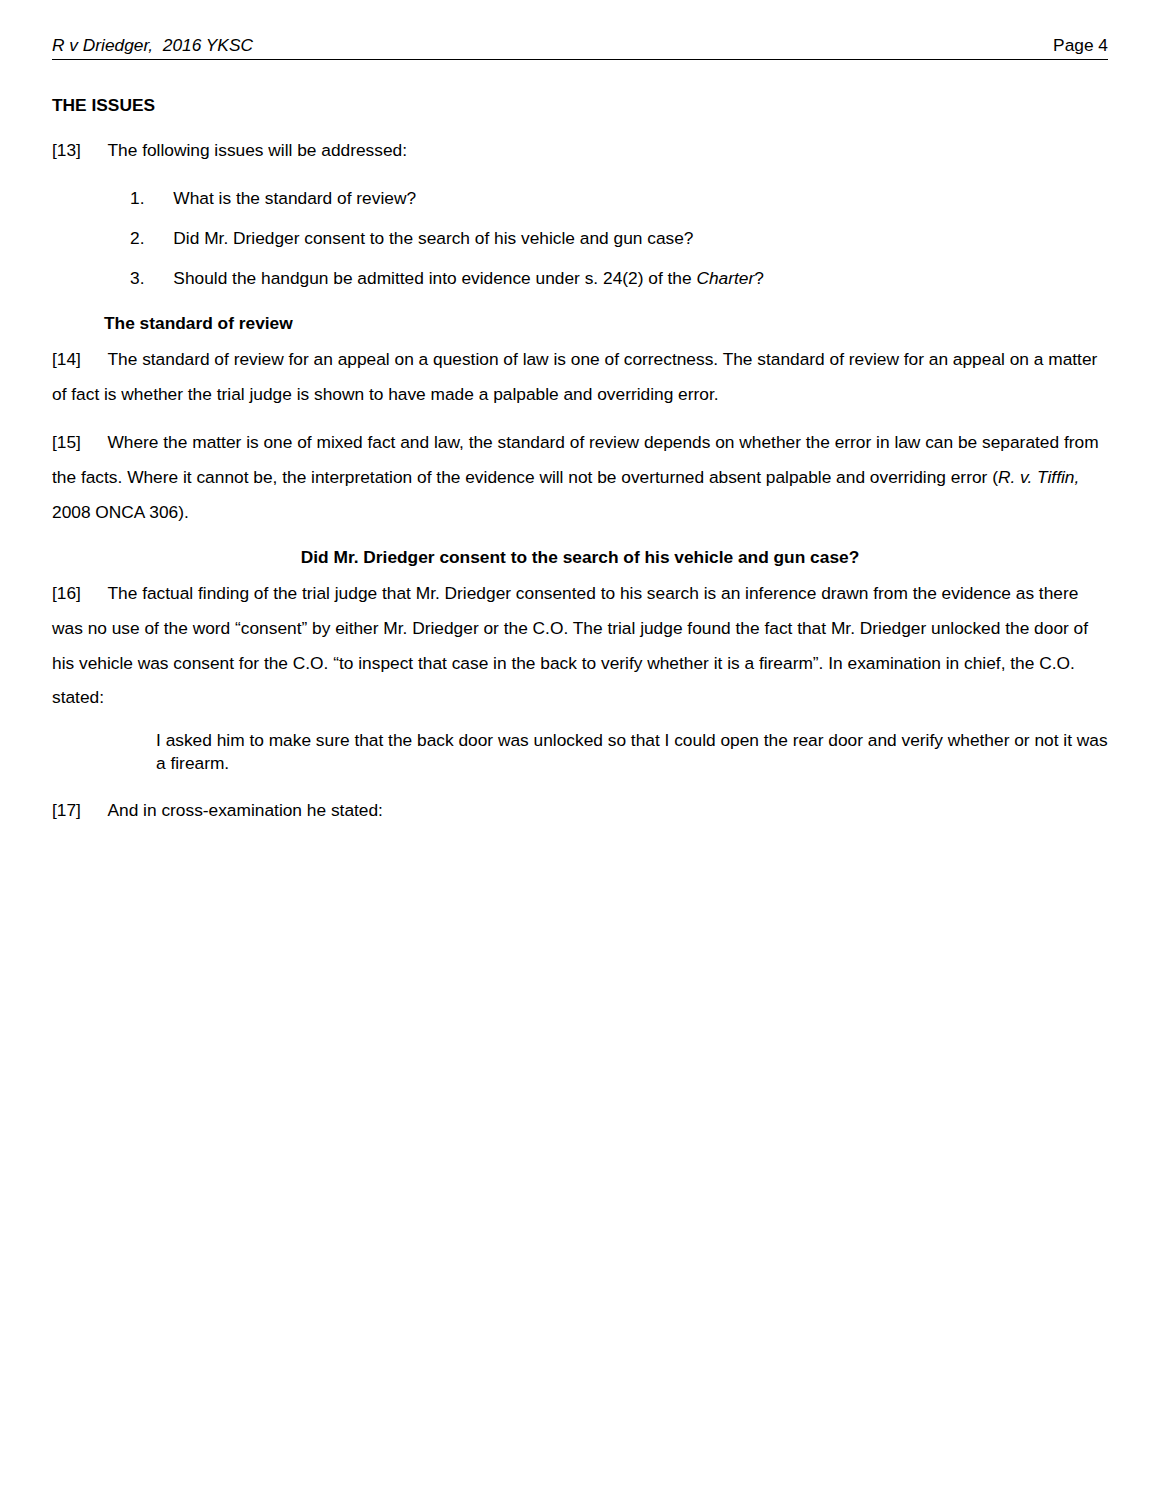R v Driedger, 2016 YKSC Page 4
THE ISSUES
[13] The following issues will be addressed:
What is the standard of review?
Did Mr. Driedger consent to the search of his vehicle and gun case?
Should the handgun be admitted into evidence under s. 24(2) of the Charter?
The standard of review
[14] The standard of review for an appeal on a question of law is one of correctness. The standard of review for an appeal on a matter of fact is whether the trial judge is shown to have made a palpable and overriding error.
[15] Where the matter is one of mixed fact and law, the standard of review depends on whether the error in law can be separated from the facts. Where it cannot be, the interpretation of the evidence will not be overturned absent palpable and overriding error (R. v. Tiffin, 2008 ONCA 306).
Did Mr. Driedger consent to the search of his vehicle and gun case?
[16] The factual finding of the trial judge that Mr. Driedger consented to his search is an inference drawn from the evidence as there was no use of the word “consent” by either Mr. Driedger or the C.O. The trial judge found the fact that Mr. Driedger unlocked the door of his vehicle was consent for the C.O. “to inspect that case in the back to verify whether it is a firearm”. In examination in chief, the C.O. stated:
I asked him to make sure that the back door was unlocked so that I could open the rear door and verify whether or not it was a firearm.
[17] And in cross-examination he stated: